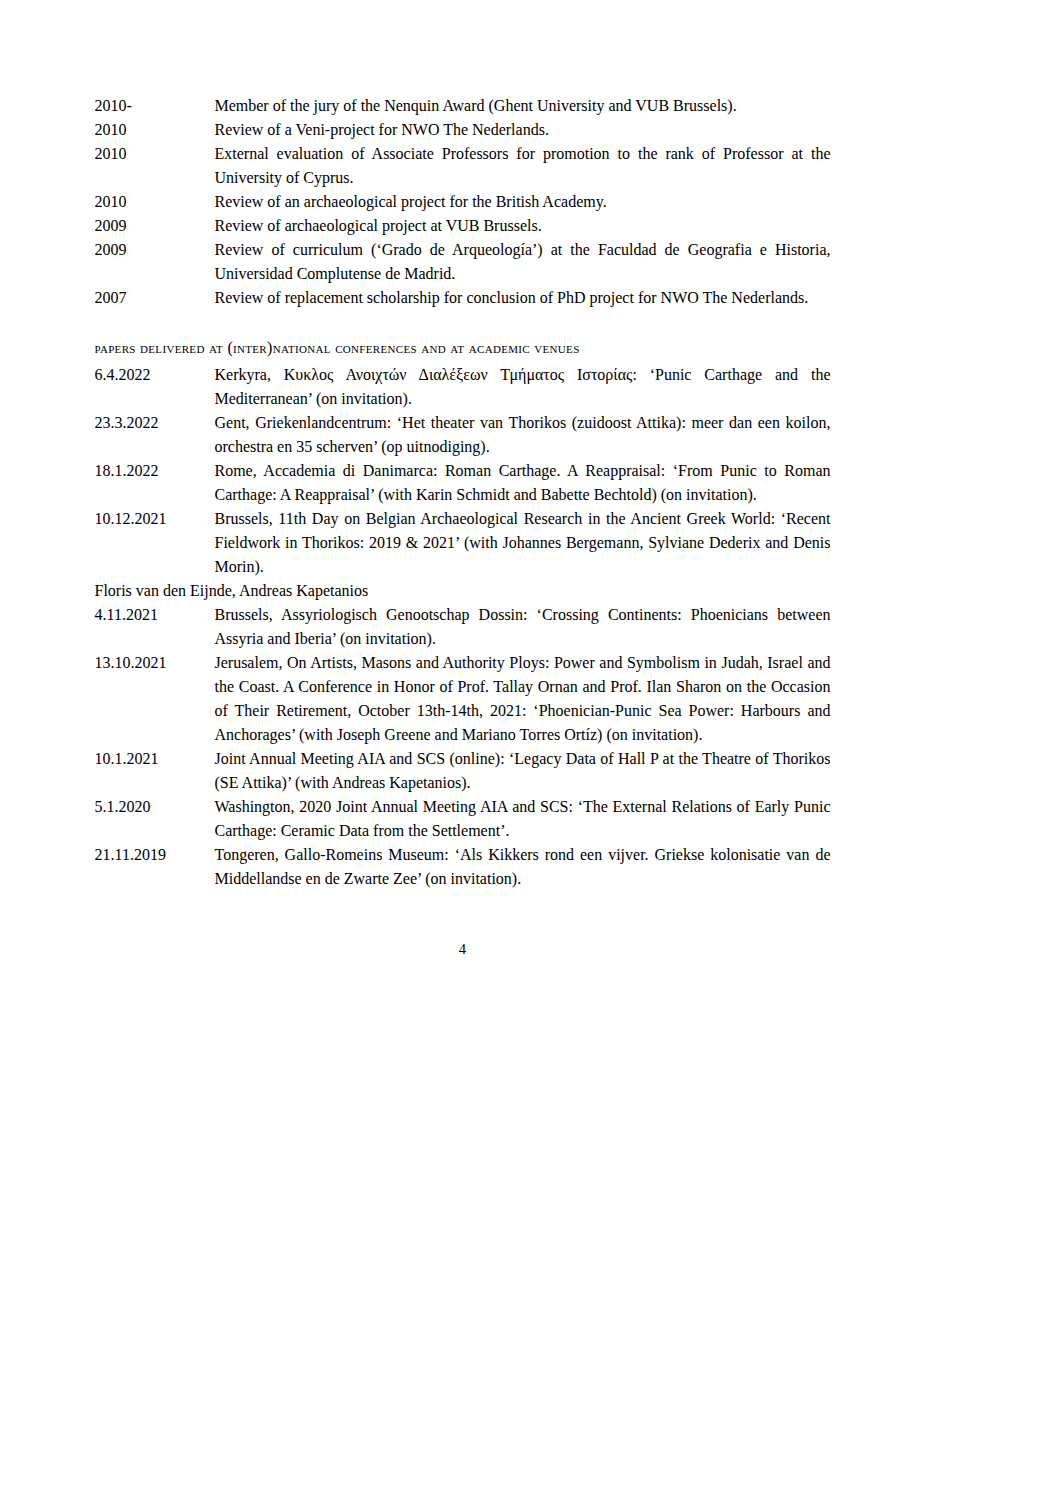2010-
Member of the jury of the Nenquin Award (Ghent University and VUB Brussels).
2010
Review of a Veni-project for NWO The Nederlands.
2010
External evaluation of Associate Professors for promotion to the rank of Professor at the University of Cyprus.
2010
Review of an archaeological project for the British Academy.
2009
Review of archaeological project at VUB Brussels.
2009
Review of curriculum (‘Grado de Arqueología’) at the Faculdad de Geografia e Historia, Universidad Complutense de Madrid.
2007
Review of replacement scholarship for conclusion of PhD project for NWO The Nederlands.
Papers delivered at (inter)national conferences and at academic venues
6.4.2022
Kerkyra, Κυκλος Ανοιχτών Διαλέξεων Τμήματος Ιστορίας: ‘Punic Carthage and the Mediterranean’ (on invitation).
23.3.2022
Gent, Griekenlandcentrum: ‘Het theater van Thorikos (zuidoost Attika): meer dan een koilon, orchestra en 35 scherven’ (op uitnodiging).
18.1.2022
Rome, Accademia di Danimarca: Roman Carthage. A Reappraisal: ‘From Punic to Roman Carthage: A Reappraisal’ (with Karin Schmidt and Babette Bechtold) (on invitation).
10.12.2021
Brussels, 11th Day on Belgian Archaeological Research in the Ancient Greek World: ‘Recent Fieldwork in Thorikos: 2019 & 2021’ (with Johannes Bergemann, Sylviane Dederix and Denis Morin).
Floris van den Eijnde, Andreas Kapetanios
4.11.2021
Brussels, Assyriologisch Genootschap Dossin: ‘Crossing Continents: Phoenicians between Assyria and Iberia’ (on invitation).
13.10.2021
Jerusalem, On Artists, Masons and Authority Ploys: Power and Symbolism in Judah, Israel and the Coast. A Conference in Honor of Prof. Tallay Ornan and Prof. Ilan Sharon on the Occasion of Their Retirement, October 13th-14th, 2021: ‘Phoenician-Punic Sea Power: Harbours and Anchorages’ (with Joseph Greene and Mariano Torres Ortíz) (on invitation).
10.1.2021
Joint Annual Meeting AIA and SCS (online): ‘Legacy Data of Hall P at the Theatre of Thorikos (SE Attika)’ (with Andreas Kapetanios).
5.1.2020
Washington, 2020 Joint Annual Meeting AIA and SCS: ‘The External Relations of Early Punic Carthage: Ceramic Data from the Settlement’.
21.11.2019
Tongeren, Gallo-Romeins Museum: ‘Als Kikkers rond een vijver. Griekse kolonisatie van de Middellandse en de Zwarte Zee’ (on invitation).
4